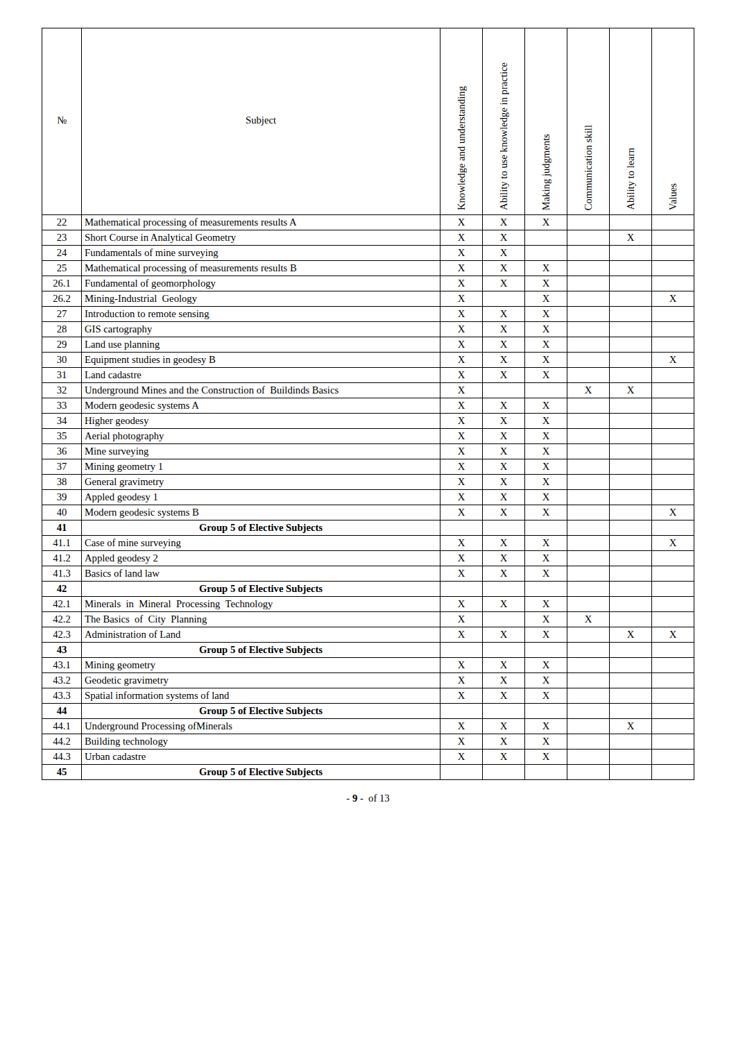| № | Subject | Knowledge and understanding | Ability to use knowledge in practice | Making judgments | Communication skill | Ability to learn | Values |
| --- | --- | --- | --- | --- | --- | --- | --- |
| 22 | Mathematical processing of measurements results A | X | X | X | | | |
| 23 | Short Course in Analytical Geometry | X | X | | | X | |
| 24 | Fundamentals of mine surveying | X | X | | | | |
| 25 | Mathematical processing of measurements results B | X | X | X | | | |
| 26.1 | Fundamental of geomorphology | X | X | X | | | |
| 26.2 | Mining-Industrial Geology | X | | X | | | X |
| 27 | Introduction to remote sensing | X | X | X | | | |
| 28 | GIS cartography | X | X | X | | | |
| 29 | Land use planning | X | X | X | | | |
| 30 | Equipment studies in geodesy B | X | X | X | | | X |
| 31 | Land cadastre | X | X | X | | | |
| 32 | Underground Mines and the Construction of Buildinds Basics | X | | | X | X | |
| 33 | Modern geodesic systems A | X | X | X | | | |
| 34 | Higher geodesy | X | X | X | | | |
| 35 | Aerial photography | X | X | X | | | |
| 36 | Mine surveying | X | X | X | | | |
| 37 | Mining geometry 1 | X | X | X | | | |
| 38 | General gravimetry | X | X | X | | | |
| 39 | Appled geodesy 1 | X | X | X | | | |
| 40 | Modern geodesic systems B | X | X | X | | | X |
| 41 | Group 5 of Elective Subjects | | | | | | |
| 41.1 | Case of mine surveying | X | X | X | | | X |
| 41.2 | Appled geodesy 2 | X | X | X | | | |
| 41.3 | Basics of land law | X | X | X | | | |
| 42 | Group 5 of Elective Subjects | | | | | | |
| 42.1 | Minerals in Mineral Processing Technology | X | X | X | | | |
| 42.2 | The Basics of City Planning | X | | X | X | | |
| 42.3 | Administration of Land | X | X | X | | X | X |
| 43 | Group 5 of Elective Subjects | | | | | | |
| 43.1 | Mining geometry | X | X | X | | | |
| 43.2 | Geodetic gravimetry | X | X | X | | | |
| 43.3 | Spatial information systems of land | X | X | X | | | |
| 44 | Group 5 of Elective Subjects | | | | | | |
| 44.1 | Underground Processing ofMinerals | X | X | X | | X | |
| 44.2 | Building technology | X | X | X | | | |
| 44.3 | Urban cadastre | X | X | X | | | |
| 45 | Group 5 of Elective Subjects | | | | | | |
- 9 - of 13